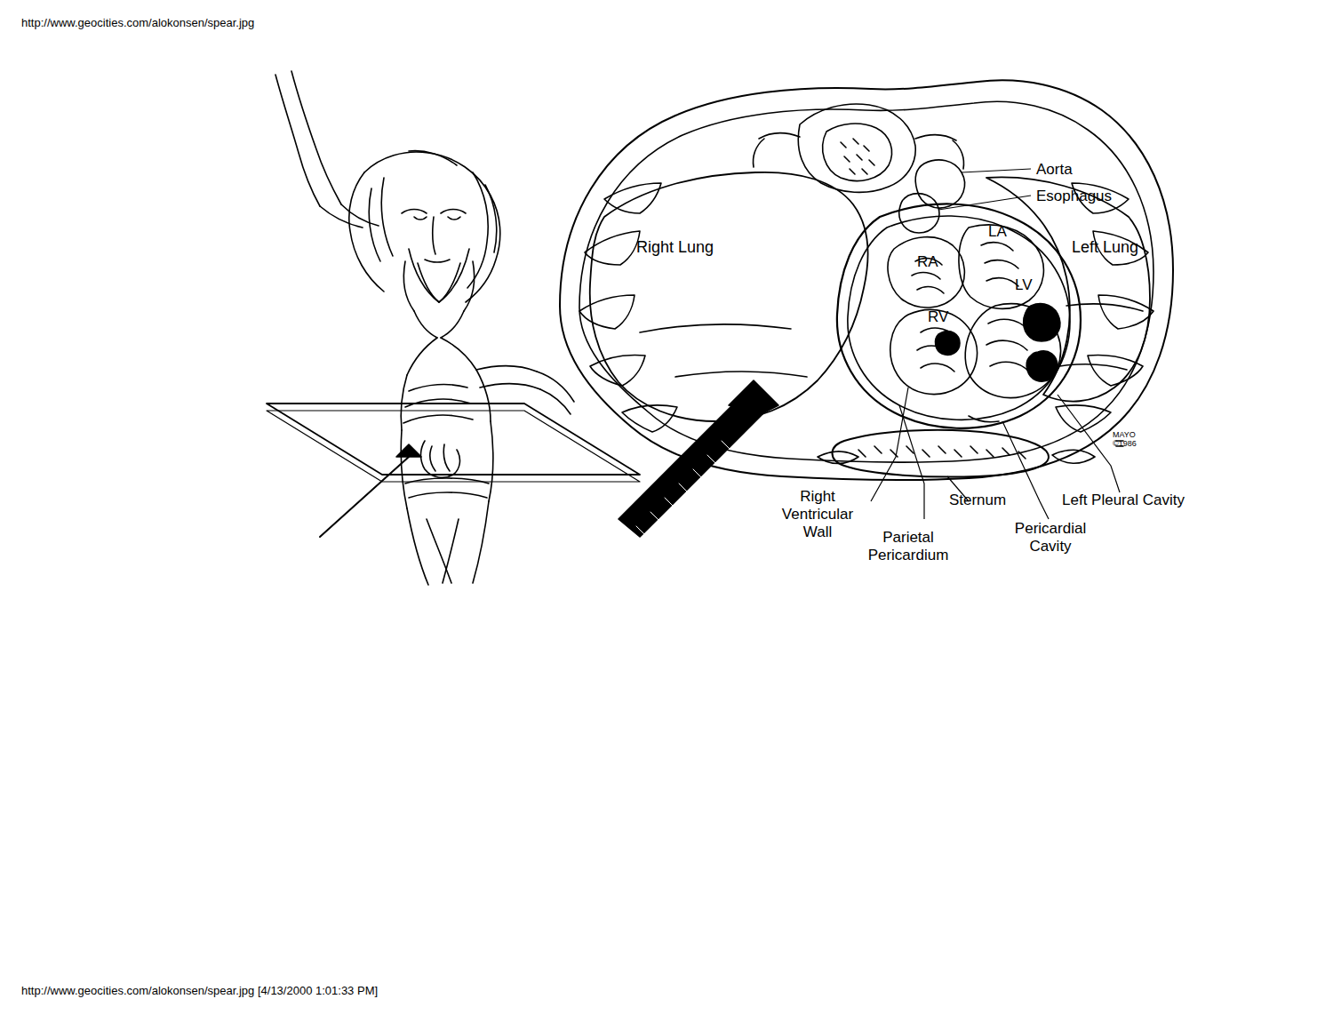http://www.geocities.com/alokonsen/spear.jpg
Anatomical diagram of the spear wound in the side of the crucified Christ Left: line drawing of a crucified figure with an arrow indicating the path of a spear entering the right side of the chest, and a plane showing the level of the cross-section. Right: a transverse (cross-sectional) view of the thorax at that level, labelled with Aorta, Esophagus, Right Lung, Left Lung, LA, RA, LV, RV, Right Ventricular Wall, Parietal Pericardium, Sternum, Pericardial Cavity, and Left Pleural Cavity. Aorta Esophagus Right Lung Left Lung LA RA LV RV Right Ventricular Wall Parietal Pericardium Sternum Pericardial Cavity Left Pleural Cavity MAYO ©1986
Diagram of the spear wound: crucified figure with spear path, and a labelled transverse section of the thorax showing lungs, heart chambers, pericardium, sternum, aorta and esophagus.
http://www.geocities.com/alokonsen/spear.jpg [4/13/2000 1:01:33 PM]